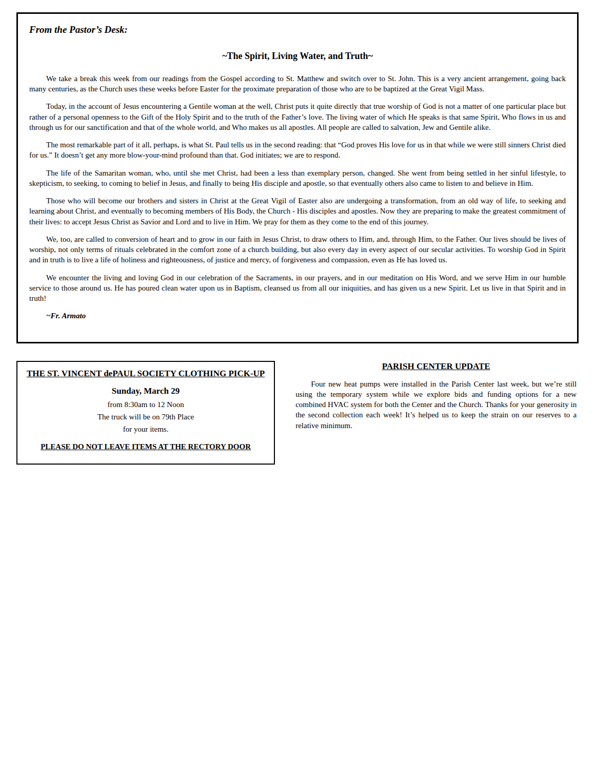From the Pastor’s Desk:
~The Spirit, Living Water, and Truth~
We take a break this week from our readings from the Gospel according to St. Matthew and switch over to St. John. This is a very ancient arrangement, going back many centuries, as the Church uses these weeks before Easter for the proximate preparation of those who are to be baptized at the Great Vigil Mass.
Today, in the account of Jesus encountering a Gentile woman at the well, Christ puts it quite directly that true worship of God is not a matter of one particular place but rather of a personal openness to the Gift of the Holy Spirit and to the truth of the Father’s love. The living water of which He speaks is that same Spirit, Who flows in us and through us for our sanctification and that of the whole world, and Who makes us all apostles. All people are called to salvation, Jew and Gentile alike.
The most remarkable part of it all, perhaps, is what St. Paul tells us in the second reading: that “God proves His love for us in that while we were still sinners Christ died for us.” It doesn’t get any more blow-your-mind profound than that. God initiates; we are to respond.
The life of the Samaritan woman, who, until she met Christ, had been a less than exemplary person, changed. She went from being settled in her sinful lifestyle, to skepticism, to seeking, to coming to belief in Jesus, and finally to being His disciple and apostle, so that eventually others also came to listen to and believe in Him.
Those who will become our brothers and sisters in Christ at the Great Vigil of Easter also are undergoing a transformation, from an old way of life, to seeking and learning about Christ, and eventually to becoming members of His Body, the Church - His disciples and apostles. Now they are preparing to make the greatest commitment of their lives: to accept Jesus Christ as Savior and Lord and to live in Him. We pray for them as they come to the end of this journey.
We, too, are called to conversion of heart and to grow in our faith in Jesus Christ, to draw others to Him, and, through Him, to the Father. Our lives should be lives of worship, not only terms of rituals celebrated in the comfort zone of a church building, but also every day in every aspect of our secular activities. To worship God in Spirit and in truth is to live a life of holiness and righteousness, of justice and mercy, of forgiveness and compassion, even as He has loved us.
We encounter the living and loving God in our celebration of the Sacraments, in our prayers, and in our meditation on His Word, and we serve Him in our humble service to those around us. He has poured clean water upon us in Baptism, cleansed us from all our iniquities, and has given us a new Spirit. Let us live in that Spirit and in truth!
~Fr. Armato
THE ST. VINCENT dePAUL SOCIETY CLOTHING PICK-UP
Sunday, March 29
from 8:30am to 12 Noon
The truck will be on 79th Place
for your items.
PLEASE DO NOT LEAVE ITEMS AT THE RECTORY DOOR
PARISH CENTER UPDATE
Four new heat pumps were installed in the Parish Center last week, but we’re still using the temporary system while we explore bids and funding options for a new combined HVAC system for both the Center and the Church. Thanks for your generosity in the second collection each week! It’s helped us to keep the strain on our reserves to a relative minimum.